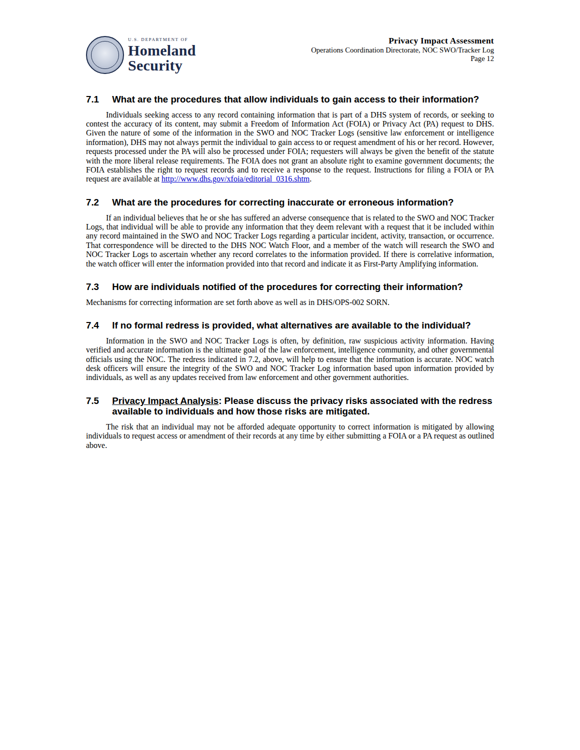U.S. Department of
Homeland
Security
Privacy Impact Assessment
Operations Coordination Directorate, NOC SWO/Tracker Log
Page 12
7.1 What are the procedures that allow individuals to gain access to their information?
Individuals seeking access to any record containing information that is part of a DHS system of records, or seeking to contest the accuracy of its content, may submit a Freedom of Information Act (FOIA) or Privacy Act (PA) request to DHS. Given the nature of some of the information in the SWO and NOC Tracker Logs (sensitive law enforcement or intelligence information), DHS may not always permit the individual to gain access to or request amendment of his or her record. However, requests processed under the PA will also be processed under FOIA; requesters will always be given the benefit of the statute with the more liberal release requirements. The FOIA does not grant an absolute right to examine government documents; the FOIA establishes the right to request records and to receive a response to the request. Instructions for filing a FOIA or PA request are available at http://www.dhs.gov/xfoia/editorial_0316.shtm.
7.2 What are the procedures for correcting inaccurate or erroneous information?
If an individual believes that he or she has suffered an adverse consequence that is related to the SWO and NOC Tracker Logs, that individual will be able to provide any information that they deem relevant with a request that it be included within any record maintained in the SWO and NOC Tracker Logs regarding a particular incident, activity, transaction, or occurrence. That correspondence will be directed to the DHS NOC Watch Floor, and a member of the watch will research the SWO and NOC Tracker Logs to ascertain whether any record correlates to the information provided. If there is correlative information, the watch officer will enter the information provided into that record and indicate it as First-Party Amplifying information.
7.3 How are individuals notified of the procedures for correcting their information?
Mechanisms for correcting information are set forth above as well as in DHS/OPS-002 SORN.
7.4 If no formal redress is provided, what alternatives are available to the individual?
Information in the SWO and NOC Tracker Logs is often, by definition, raw suspicious activity information. Having verified and accurate information is the ultimate goal of the law enforcement, intelligence community, and other governmental officials using the NOC. The redress indicated in 7.2, above, will help to ensure that the information is accurate. NOC watch desk officers will ensure the integrity of the SWO and NOC Tracker Log information based upon information provided by individuals, as well as any updates received from law enforcement and other government authorities.
7.5 Privacy Impact Analysis: Please discuss the privacy risks associated with the redress available to individuals and how those risks are mitigated.
The risk that an individual may not be afforded adequate opportunity to correct information is mitigated by allowing individuals to request access or amendment of their records at any time by either submitting a FOIA or a PA request as outlined above.